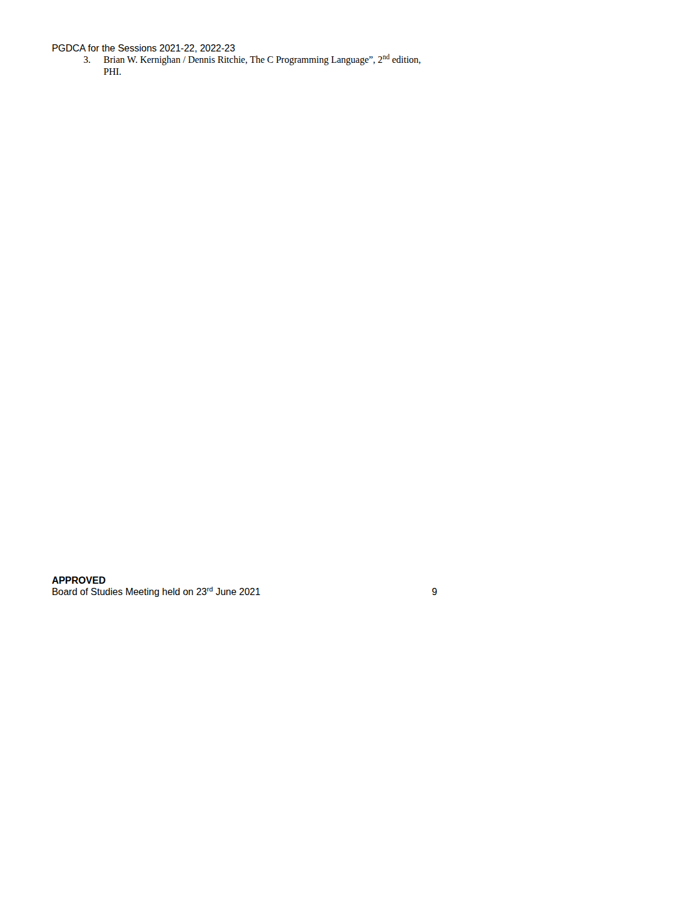PGDCA for the Sessions 2021-22, 2022-23
3. Brian W. Kernighan / Dennis Ritchie, The C Programming Language”, 2nd edition, PHI.
APPROVED
Board of Studies Meeting held on 23rd June 2021 9